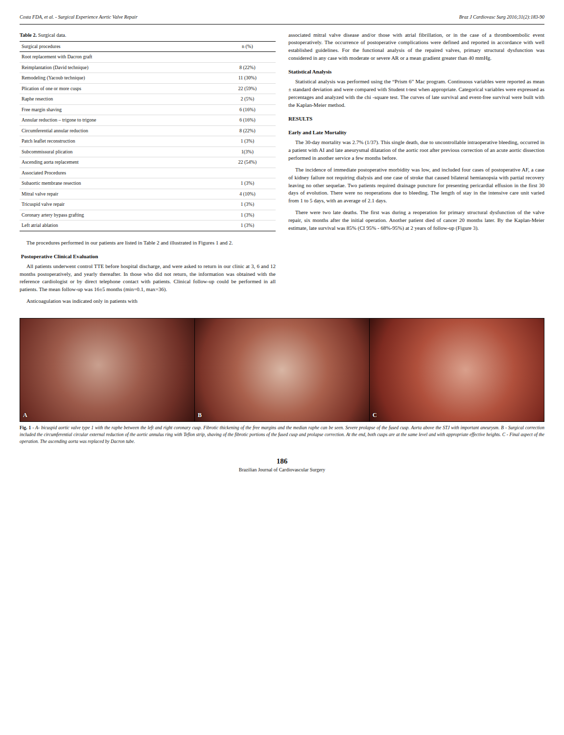Costa FDA, et al. - Surgical Experience Aortic Valve Repair
Braz J Cardiovasc Surg 2016;31(2):183-90
Table 2. Surgical data.
| Surgical procedures | n (%) |
| --- | --- |
| Root replacement with Dacron graft | |
| Reimplantation (David technique) | 8 (22%) |
| Remodeling (Yacoub technique) | 11 (30%) |
| Plication of one or more cusps | 22 (59%) |
| Raphe resection | 2 (5%) |
| Free margin shaving | 6 (16%) |
| Annular reduction – trigone to trigone | 6 (16%) |
| Circumferential annular reduction | 8 (22%) |
| Patch leaflet reconstruction | 1 (3%) |
| Subcommissural plication | 1(3%) |
| Ascending aorta replacement | 22 (54%) |
| Associated Procedures | |
| Subaortic membrane resection | 1 (3%) |
| Mitral valve repair | 4 (10%) |
| Tricuspid valve repair | 1 (3%) |
| Coronary artery bypass grafting | 1 (3%) |
| Left atrial ablation | 1 (3%) |
The procedures performed in our patients are listed in Table 2 and illustrated in Figures 1 and 2.
Postoperative Clinical Evaluation
All patients underwent control TTE before hospital discharge, and were asked to return in our clinic at 3, 6 and 12 months postoperatively, and yearly thereafter. In those who did not return, the information was obtained with the reference cardiologist or by direct telephone contact with patients. Clinical follow-up could be performed in all patients. The mean follow-up was 16±5 months (min=0.1, max=36).
Anticoagulation was indicated only in patients with
associated mitral valve disease and/or those with atrial fibrillation, or in the case of a thromboembolic event postoperatively. The occurrence of postoperative complications were defined and reported in accordance with well established guidelines. For the functional analysis of the repaired valves, primary structural dysfunction was considered in any case with moderate or severe AR or a mean gradient greater than 40 mmHg.
Statistical Analysis
Statistical analysis was performed using the “Prism 6” Mac program. Continuous variables were reported as mean ± standard deviation and were compared with Student t-test when appropriate. Categorical variables were expressed as percentages and analyzed with the chi -square test. The curves of late survival and event-free survival were built with the Kaplan-Meier method.
RESULTS
Early and Late Mortality
The 30-day mortality was 2.7% (1/37). This single death, due to uncontrollable intraoperative bleeding, occurred in a patient with AI and late aneurysmal dilatation of the aortic root after previous correction of an acute aortic dissection performed in another service a few months before.
The incidence of immediate postoperative morbidity was low, and included four cases of postoperative AF, a case of kidney failure not requiring dialysis and one case of stroke that caused bilateral hemianopsia with partial recovery leaving no other sequelae. Two patients required drainage puncture for presenting pericardial effusion in the first 30 days of evolution. There were no reoperations due to bleeding. The length of stay in the intensive care unit varied from 1 to 5 days, with an average of 2.1 days.
There were two late deaths. The first was during a reoperation for primary structural dysfunction of the valve repair, six months after the initial operation. Another patient died of cancer 20 months later. By the Kaplan-Meier estimate, late survival was 85% (CI 95% - 68%-95%) at 2 years of follow-up (Figure 3).
A
B
C
Fig. 1 - A- bicuspid aortic valve type 1 with the raphe between the left and right coronary cusp. Fibrotic thickening of the free margins and the median raphe can be seen. Severe prolapse of the fused cusp. Aorta above the STJ with important aneurysm. B - Surgical correction included the circumferential circular external reduction of the aortic annulus ring with Teflon strip, shaving of the fibrotic portions of the fused cusp and prolapse correction. At the end, both cusps are at the same level and with appropriate effective heights. C - Final aspect of the operation. The ascending aorta was replaced by Dacron tube.
186
Brazilian Journal of Cardiovascular Surgery